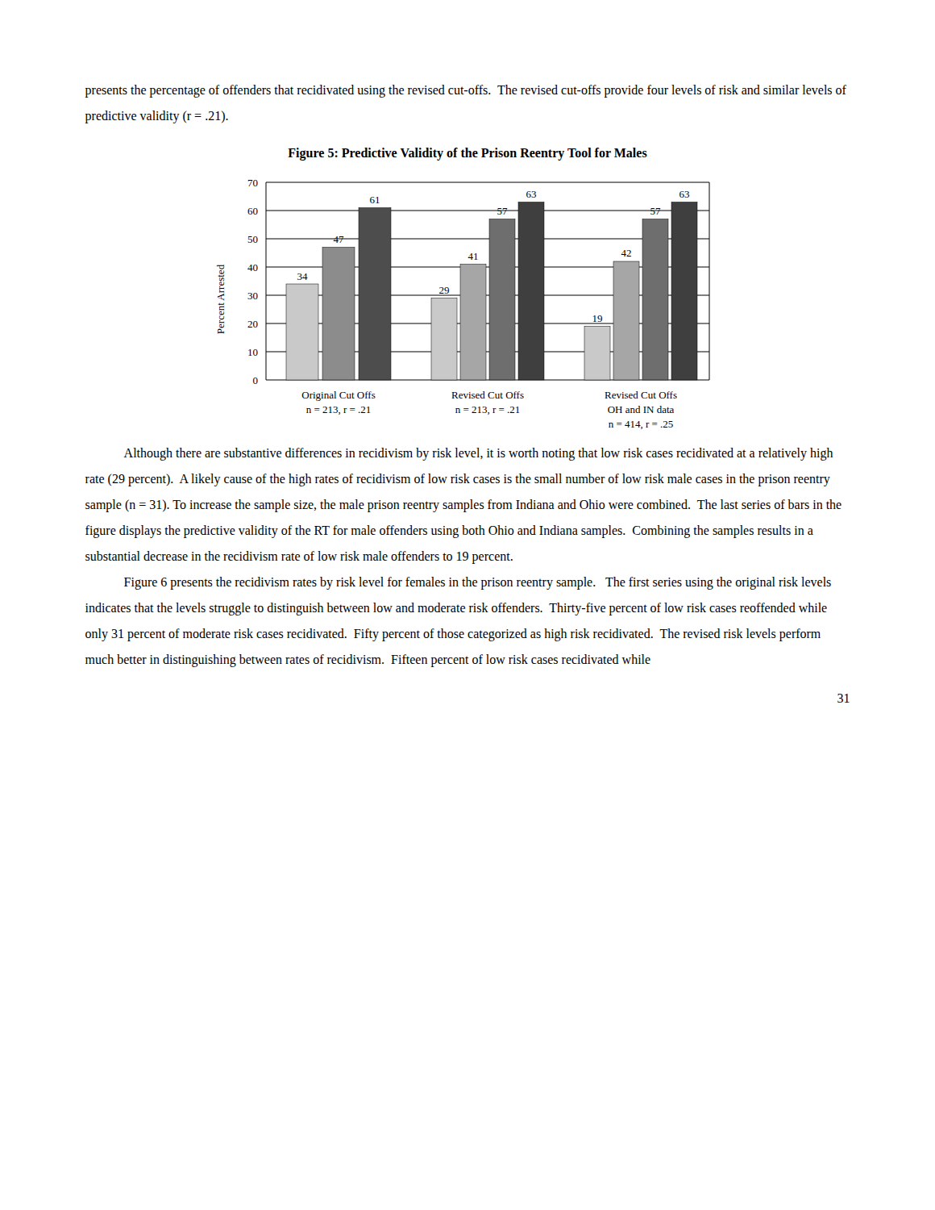presents the percentage of offenders that recidivated using the revised cut-offs. The revised cut-offs provide four levels of risk and similar levels of predictive validity (r = .21).
Figure 5: Predictive Validity of the Prison Reentry Tool for Males
Percent Arrested 70 60 50 40 30 20 10 0 34 47 61 29 41 57 63 19 42 57 63 Original Cut Offs n = 213, r = .21 Revised Cut Offs n = 213, r = .21 Revised Cut Offs OH and IN data n = 414, r = .25
Although there are substantive differences in recidivism by risk level, it is worth noting that low risk cases recidivated at a relatively high rate (29 percent). A likely cause of the high rates of recidivism of low risk cases is the small number of low risk male cases in the prison reentry sample (n = 31). To increase the sample size, the male prison reentry samples from Indiana and Ohio were combined. The last series of bars in the figure displays the predictive validity of the RT for male offenders using both Ohio and Indiana samples. Combining the samples results in a substantial decrease in the recidivism rate of low risk male offenders to 19 percent.
Figure 6 presents the recidivism rates by risk level for females in the prison reentry sample. The first series using the original risk levels indicates that the levels struggle to distinguish between low and moderate risk offenders. Thirty-five percent of low risk cases reoffended while only 31 percent of moderate risk cases recidivated. Fifty percent of those categorized as high risk recidivated. The revised risk levels perform much better in distinguishing between rates of recidivism. Fifteen percent of low risk cases recidivated while
31